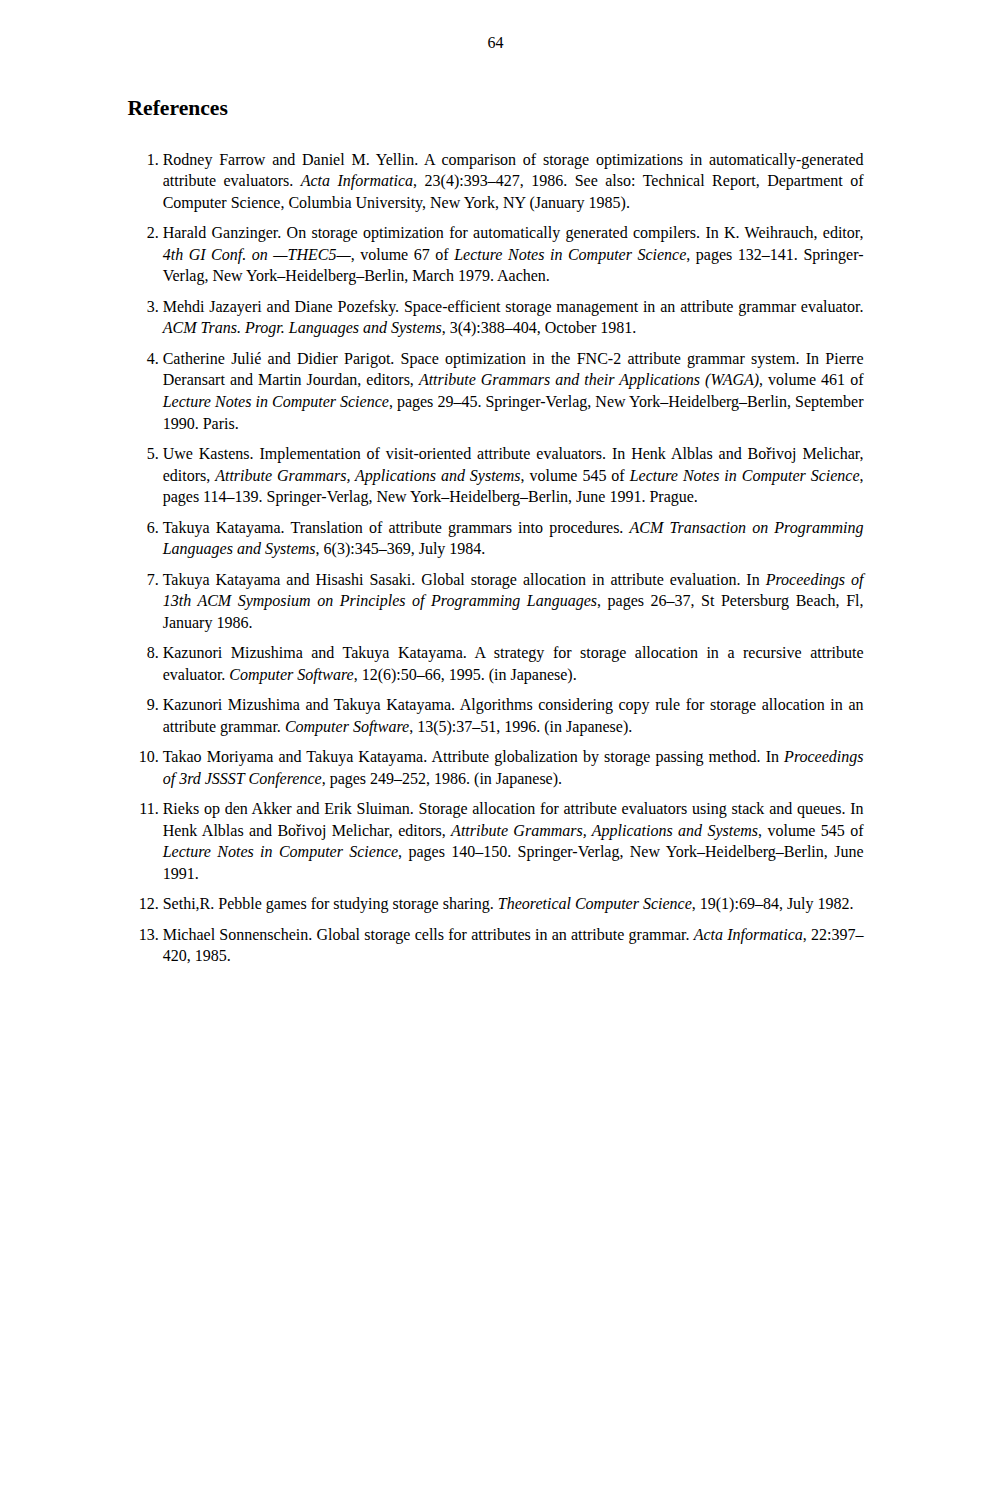64
References
Rodney Farrow and Daniel M. Yellin. A comparison of storage optimizations in automatically-generated attribute evaluators. Acta Informatica, 23(4):393–427, 1986. See also: Technical Report, Department of Computer Science, Columbia University, New York, NY (January 1985).
Harald Ganzinger. On storage optimization for automatically generated compilers. In K. Weihrauch, editor, 4th GI Conf. on —THEC5—, volume 67 of Lecture Notes in Computer Science, pages 132–141. Springer-Verlag, New York–Heidelberg–Berlin, March 1979. Aachen.
Mehdi Jazayeri and Diane Pozefsky. Space-efficient storage management in an attribute grammar evaluator. ACM Trans. Progr. Languages and Systems, 3(4):388–404, October 1981.
Catherine Julié and Didier Parigot. Space optimization in the FNC-2 attribute grammar system. In Pierre Deransart and Martin Jourdan, editors, Attribute Grammars and their Applications (WAGA), volume 461 of Lecture Notes in Computer Science, pages 29–45. Springer-Verlag, New York–Heidelberg–Berlin, September 1990. Paris.
Uwe Kastens. Implementation of visit-oriented attribute evaluators. In Henk Alblas and Bořivoj Melichar, editors, Attribute Grammars, Applications and Systems, volume 545 of Lecture Notes in Computer Science, pages 114–139. Springer-Verlag, New York–Heidelberg–Berlin, June 1991. Prague.
Takuya Katayama. Translation of attribute grammars into procedures. ACM Transaction on Programming Languages and Systems, 6(3):345–369, July 1984.
Takuya Katayama and Hisashi Sasaki. Global storage allocation in attribute evaluation. In Proceedings of 13th ACM Symposium on Principles of Programming Languages, pages 26–37, St Petersburg Beach, Fl, January 1986.
Kazunori Mizushima and Takuya Katayama. A strategy for storage allocation in a recursive attribute evaluator. Computer Software, 12(6):50–66, 1995. (in Japanese).
Kazunori Mizushima and Takuya Katayama. Algorithms considering copy rule for storage allocation in an attribute grammar. Computer Software, 13(5):37–51, 1996. (in Japanese).
Takao Moriyama and Takuya Katayama. Attribute globalization by storage passing method. In Proceedings of 3rd JSSST Conference, pages 249–252, 1986. (in Japanese).
Rieks op den Akker and Erik Sluiman. Storage allocation for attribute evaluators using stack and queues. In Henk Alblas and Bořivoj Melichar, editors, Attribute Grammars, Applications and Systems, volume 545 of Lecture Notes in Computer Science, pages 140–150. Springer-Verlag, New York–Heidelberg–Berlin, June 1991.
Sethi,R. Pebble games for studying storage sharing. Theoretical Computer Science, 19(1):69–84, July 1982.
Michael Sonnenschein. Global storage cells for attributes in an attribute grammar. Acta Informatica, 22:397–420, 1985.